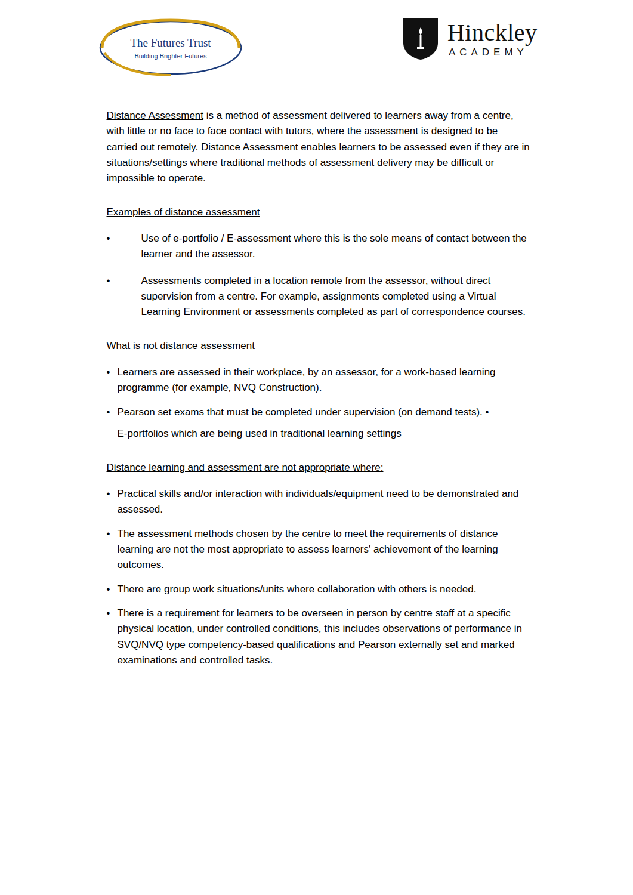The Futures Trust Building Brighter Futures
Hinckley
ACADEMY
Distance Assessment is a method of assessment delivered to learners away from a centre, with little or no face to face contact with tutors, where the assessment is designed to be carried out remotely. Distance Assessment enables learners to be assessed even if they are in situations/settings where traditional methods of assessment delivery may be difficult or impossible to operate.
Examples of distance assessment
•
Use of e-portfolio / E-assessment where this is the sole means of contact between the learner and the assessor.
•
Assessments completed in a location remote from the assessor, without direct supervision from a centre. For example, assignments completed using a Virtual Learning Environment or assessments completed as part of correspondence courses.
What is not distance assessment
Learners are assessed in their workplace, by an assessor, for a work-based learning programme (for example, NVQ Construction).
Pearson set exams that must be completed under supervision (on demand tests). •
E-portfolios which are being used in traditional learning settings
Distance learning and assessment are not appropriate where:
Practical skills and/or interaction with individuals/equipment need to be demonstrated and assessed.
The assessment methods chosen by the centre to meet the requirements of distance learning are not the most appropriate to assess learners' achievement of the learning outcomes.
There are group work situations/units where collaboration with others is needed.
There is a requirement for learners to be overseen in person by centre staff at a specific physical location, under controlled conditions, this includes observations of performance in SVQ/NVQ type competency-based qualifications and Pearson externally set and marked examinations and controlled tasks.